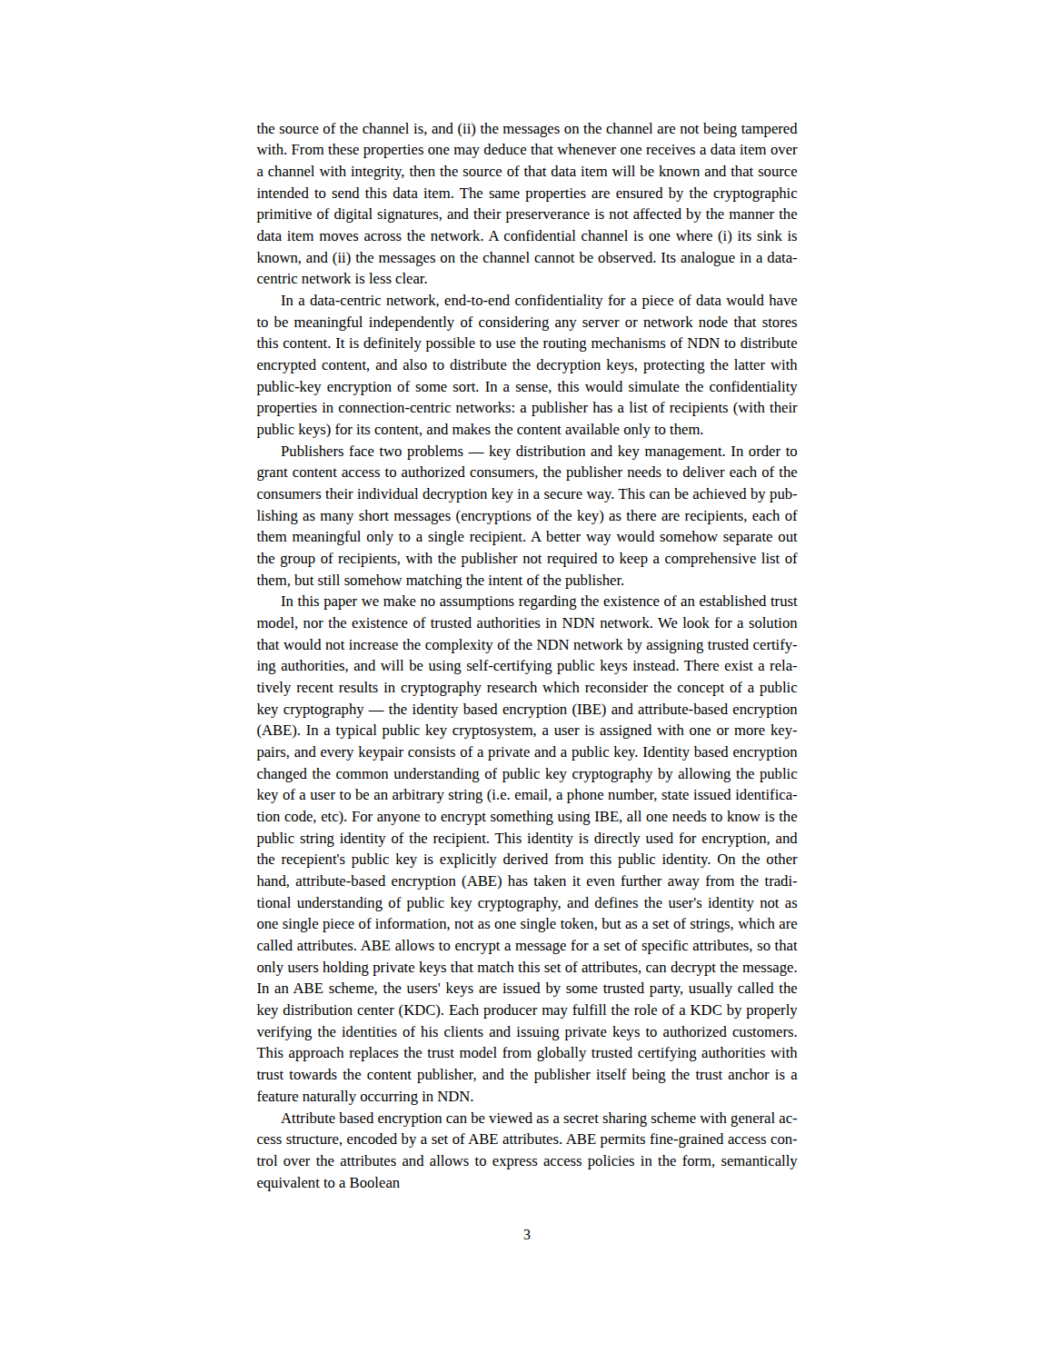the source of the channel is, and (ii) the messages on the channel are not being tampered with. From these properties one may deduce that whenever one receives a data item over a channel with integrity, then the source of that data item will be known and that source intended to send this data item. The same properties are ensured by the cryptographic primitive of digital signatures, and their preserverance is not affected by the manner the data item moves across the network. A confidential channel is one where (i) its sink is known, and (ii) the messages on the channel cannot be observed. Its analogue in a data-centric network is less clear.
In a data-centric network, end-to-end confidentiality for a piece of data would have to be meaningful independently of considering any server or network node that stores this content. It is definitely possible to use the routing mechanisms of NDN to distribute encrypted content, and also to distribute the decryption keys, protecting the latter with public-key encryption of some sort. In a sense, this would simulate the confidentiality properties in connection-centric networks: a publisher has a list of recipients (with their public keys) for its content, and makes the content available only to them.
Publishers face two problems — key distribution and key management. In order to grant content access to authorized consumers, the publisher needs to deliver each of the consumers their individual decryption key in a secure way. This can be achieved by publishing as many short messages (encryptions of the key) as there are recipients, each of them meaningful only to a single recipient. A better way would somehow separate out the group of recipients, with the publisher not required to keep a comprehensive list of them, but still somehow matching the intent of the publisher.
In this paper we make no assumptions regarding the existence of an established trust model, nor the existence of trusted authorities in NDN network. We look for a solution that would not increase the complexity of the NDN network by assigning trusted certifying authorities, and will be using self-certifying public keys instead. There exist a relatively recent results in cryptography research which reconsider the concept of a public key cryptography — the identity based encryption (IBE) and attribute-based encryption (ABE). In a typical public key cryptosystem, a user is assigned with one or more keypairs, and every keypair consists of a private and a public key. Identity based encryption changed the common understanding of public key cryptography by allowing the public key of a user to be an arbitrary string (i.e. email, a phone number, state issued identification code, etc). For anyone to encrypt something using IBE, all one needs to know is the public string identity of the recipient. This identity is directly used for encryption, and the recepient's public key is explicitly derived from this public identity. On the other hand, attribute-based encryption (ABE) has taken it even further away from the traditional understanding of public key cryptography, and defines the user's identity not as one single piece of information, not as one single token, but as a set of strings, which are called attributes. ABE allows to encrypt a message for a set of specific attributes, so that only users holding private keys that match this set of attributes, can decrypt the message. In an ABE scheme, the users' keys are issued by some trusted party, usually called the key distribution center (KDC). Each producer may fulfill the role of a KDC by properly verifying the identities of his clients and issuing private keys to authorized customers. This approach replaces the trust model from globally trusted certifying authorities with trust towards the content publisher, and the publisher itself being the trust anchor is a feature naturally occurring in NDN.
Attribute based encryption can be viewed as a secret sharing scheme with general access structure, encoded by a set of ABE attributes. ABE permits fine-grained access control over the attributes and allows to express access policies in the form, semantically equivalent to a Boolean
3